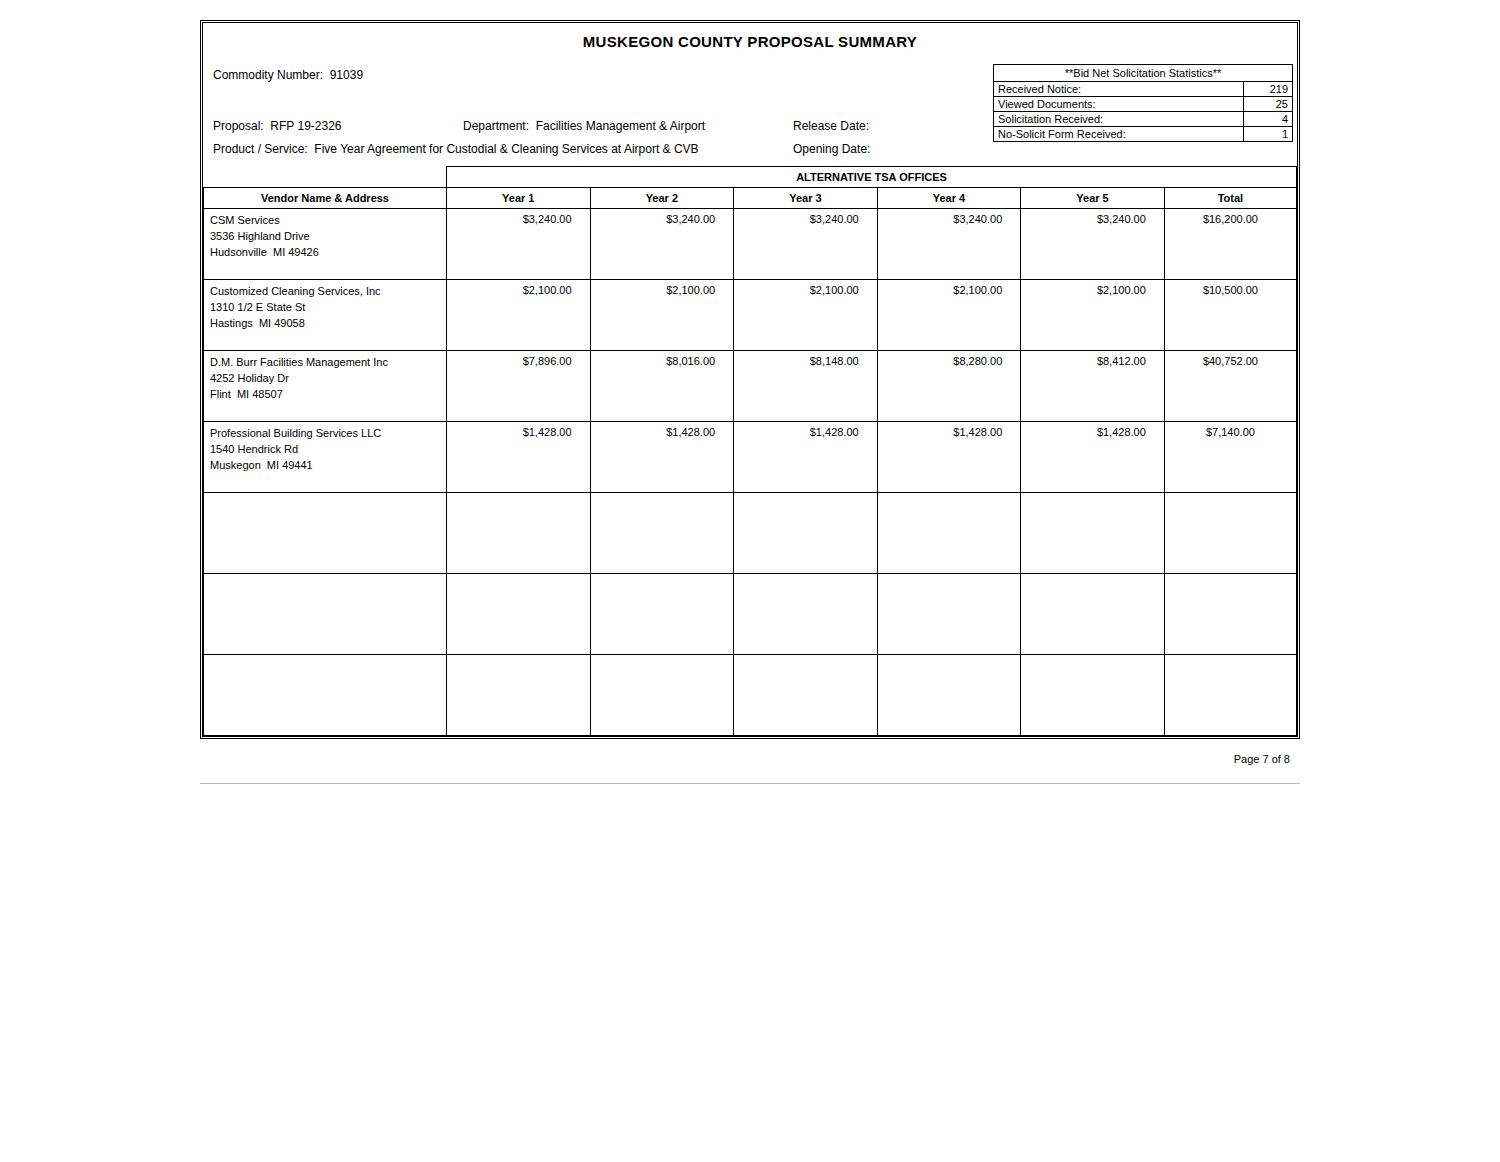MUSKEGON COUNTY PROPOSAL SUMMARY
**Bid Net Solicitation Statistics**
| Received Notice: | 219 |
| Viewed Documents: | 25 |
| Solicitation Received: | 4 |
| No-Solicit Form Received: | 1 |
Commodity Number: 91039
Proposal: RFP 19-2326
Department: Facilities Management & Airport
Release Date:
Product / Service: Five Year Agreement for Custodial & Cleaning Services at Airport & CVB
Opening Date:
| | ALTERNATIVE TSA OFFICES |
| Vendor Name & Address | Year 1 | Year 2 | Year 3 | Year 4 | Year 5 | Total |
| CSM Services 3536 Highland Drive Hudsonville MI 49426 | $3,240.00 | $3,240.00 | $3,240.00 | $3,240.00 | $3,240.00 | $16,200.00 |
| Customized Cleaning Services, Inc 1310 1/2 E State St Hastings MI 49058 | $2,100.00 | $2,100.00 | $2,100.00 | $2,100.00 | $2,100.00 | $10,500.00 |
| D.M. Burr Facilities Management Inc 4252 Holiday Dr Flint MI 48507 | $7,896.00 | $8,016.00 | $8,148.00 | $8,280.00 | $8,412.00 | $40,752.00 |
| Professional Building Services LLC 1540 Hendrick Rd Muskegon MI 49441 | $1,428.00 | $1,428.00 | $1,428.00 | $1,428.00 | $1,428.00 | $7,140.00 |
Page 7 of 8